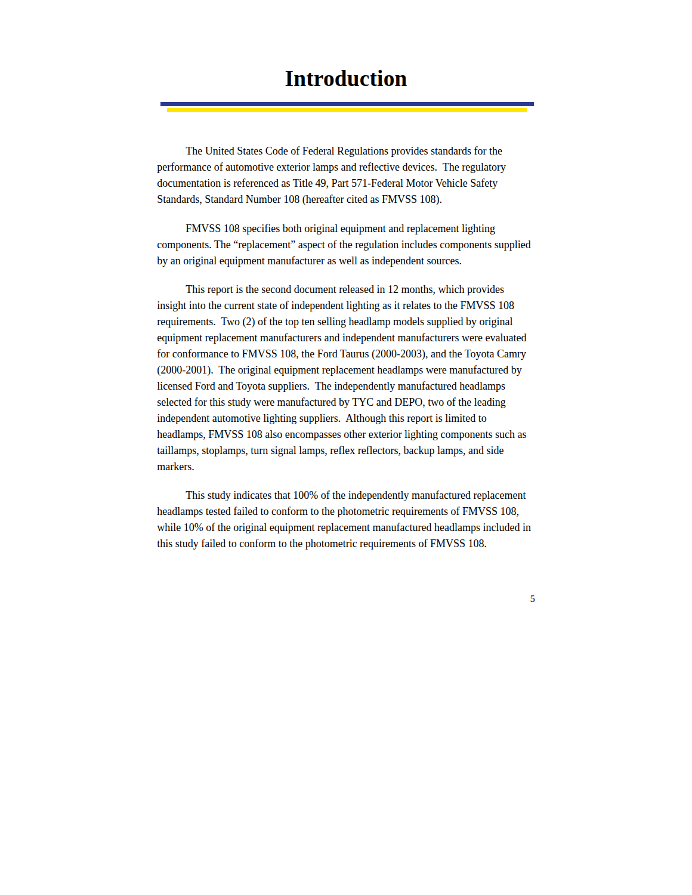Introduction
The United States Code of Federal Regulations provides standards for the performance of automotive exterior lamps and reflective devices. The regulatory documentation is referenced as Title 49, Part 571-Federal Motor Vehicle Safety Standards, Standard Number 108 (hereafter cited as FMVSS 108).
FMVSS 108 specifies both original equipment and replacement lighting components. The “replacement” aspect of the regulation includes components supplied by an original equipment manufacturer as well as independent sources.
This report is the second document released in 12 months, which provides insight into the current state of independent lighting as it relates to the FMVSS 108 requirements. Two (2) of the top ten selling headlamp models supplied by original equipment replacement manufacturers and independent manufacturers were evaluated for conformance to FMVSS 108, the Ford Taurus (2000-2003), and the Toyota Camry (2000-2001). The original equipment replacement headlamps were manufactured by licensed Ford and Toyota suppliers. The independently manufactured headlamps selected for this study were manufactured by TYC and DEPO, two of the leading independent automotive lighting suppliers. Although this report is limited to headlamps, FMVSS 108 also encompasses other exterior lighting components such as taillamps, stoplamps, turn signal lamps, reflex reflectors, backup lamps, and side markers.
This study indicates that 100% of the independently manufactured replacement headlamps tested failed to conform to the photometric requirements of FMVSS 108, while 10% of the original equipment replacement manufactured headlamps included in this study failed to conform to the photometric requirements of FMVSS 108.
5